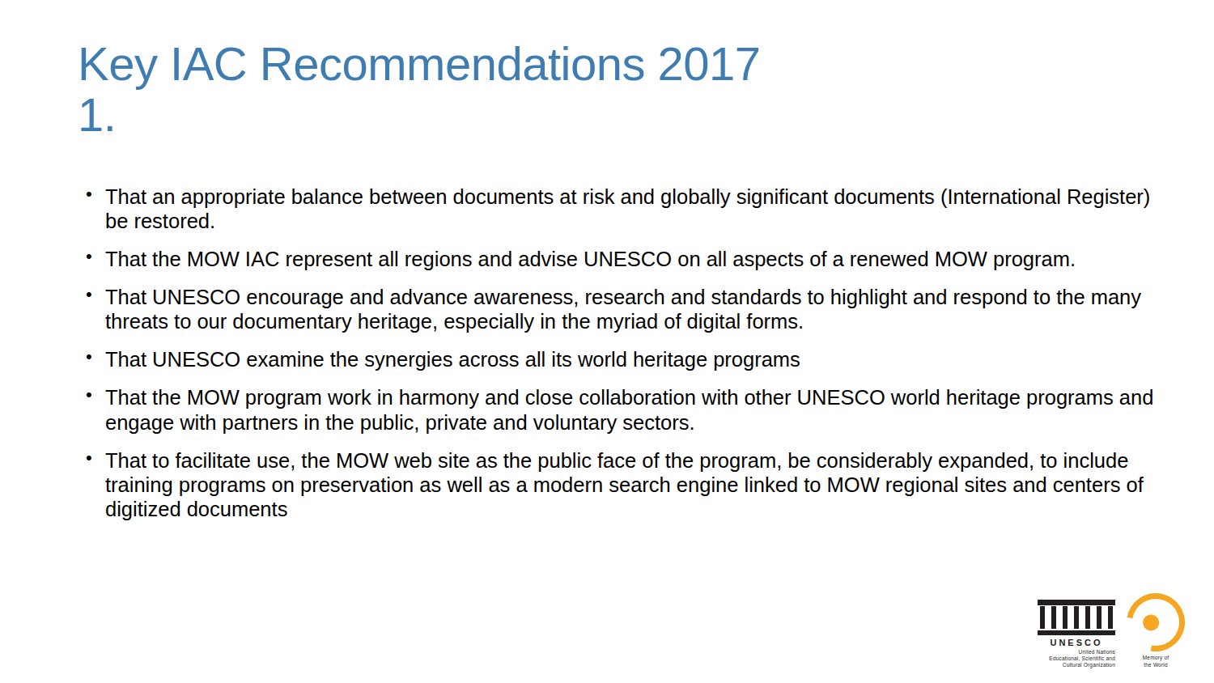Key IAC Recommendations 2017
1.
That an appropriate balance between documents at risk and globally significant documents (International Register) be restored.
That the MOW IAC represent all regions and advise UNESCO on all aspects of a renewed MOW program.
That UNESCO encourage and advance awareness, research and standards to highlight and respond to the many threats to our documentary heritage, especially in the myriad of digital forms.
That UNESCO examine the synergies across all its world heritage programs
That the MOW program work in harmony and close collaboration with other UNESCO world heritage programs and engage with partners in the public, private and voluntary sectors.
That to facilitate use, the MOW web site as the public face of the program, be considerably expanded, to include training programs on preservation as well as a modern search engine linked to MOW regional sites and centers of digitized documents
UNESCO
United Nations
Educational, Scientific and
Cultural Organization
Memory of
the World